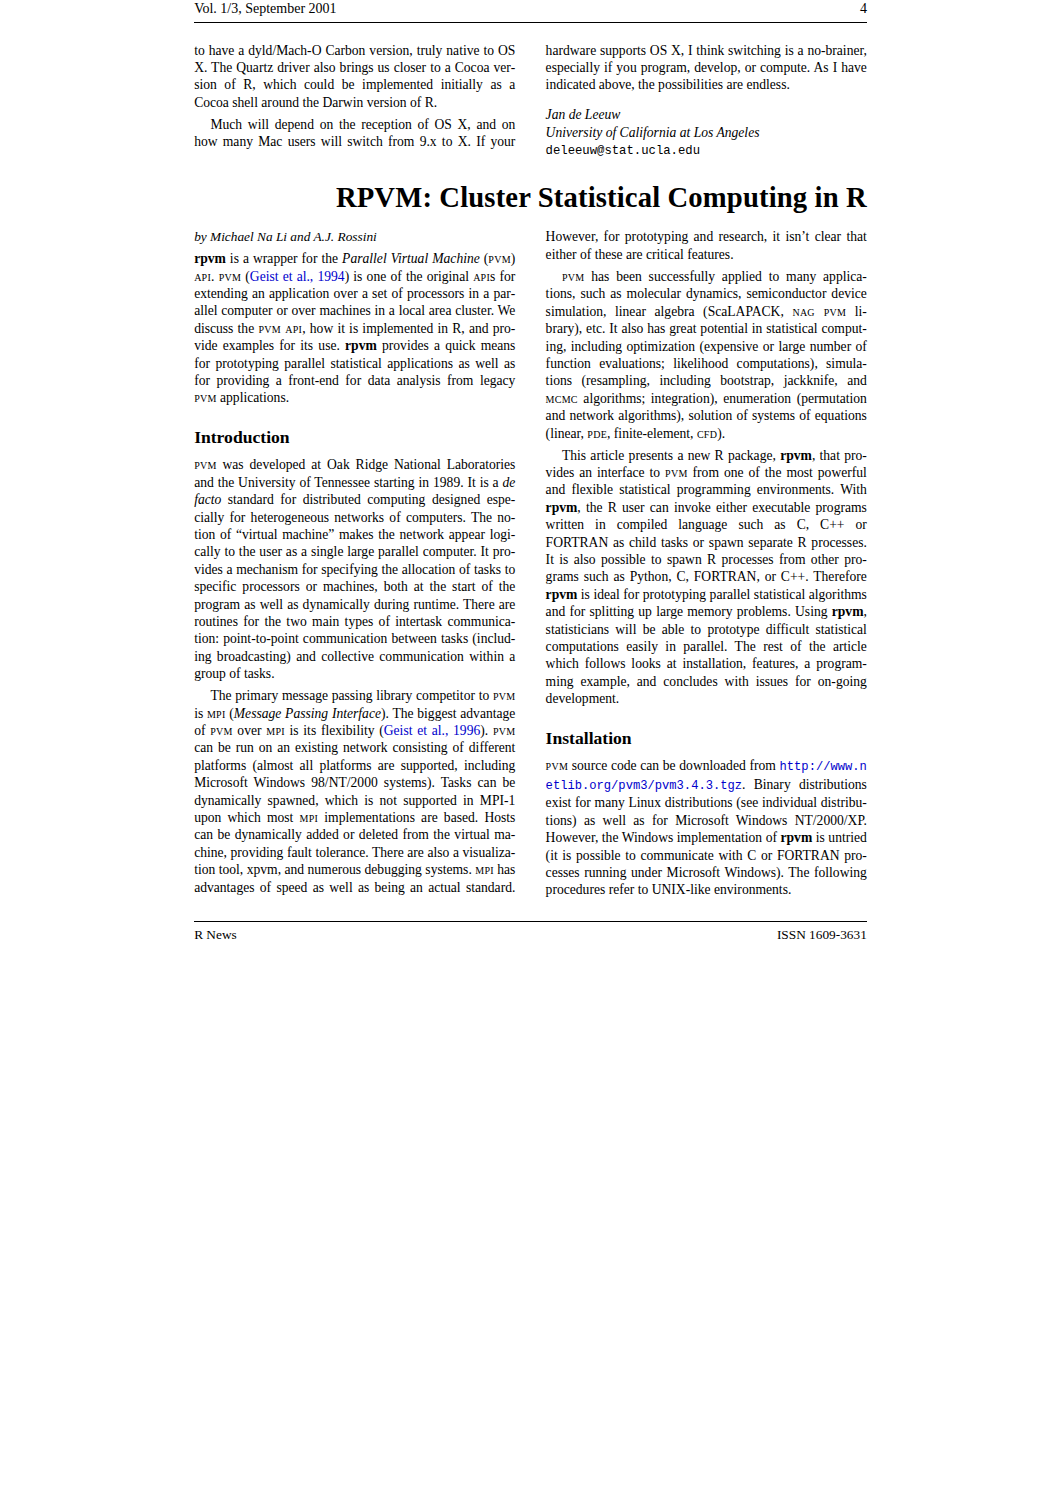Vol. 1/3, September 2001
4
to have a dyld/Mach-O Carbon version, truly native to OS X. The Quartz driver also brings us closer to a Cocoa version of R, which could be implemented initially as a Cocoa shell around the Darwin version of R.
Much will depend on the reception of OS X, and on how many Mac users will switch from 9.x to X. If your hardware supports OS X, I think switching is a no-brainer, especially if you program, develop, or compute. As I have indicated above, the possibilities are endless.
Jan de Leeuw
University of California at Los Angeles
deleeuw@stat.ucla.edu
RPVM: Cluster Statistical Computing in R
by Michael Na Li and A.J. Rossini
rpvm is a wrapper for the Parallel Virtual Machine (pvm) api. pvm (Geist et al., 1994) is one of the original apis for extending an application over a set of processors in a parallel computer or over machines in a local area cluster. We discuss the pvm api, how it is implemented in R, and provide examples for its use. rpvm provides a quick means for prototyping parallel statistical applications as well as for providing a front-end for data analysis from legacy pvm applications.
Introduction
pvm was developed at Oak Ridge National Laboratories and the University of Tennessee starting in 1989. It is a de facto standard for distributed computing designed especially for heterogeneous networks of computers. The notion of “virtual machine” makes the network appear logically to the user as a single large parallel computer. It provides a mechanism for specifying the allocation of tasks to specific processors or machines, both at the start of the program as well as dynamically during runtime. There are routines for the two main types of intertask communication: point-to-point communication between tasks (including broadcasting) and collective communication within a group of tasks.
The primary message passing library competitor to pvm is mpi (Message Passing Interface). The biggest advantage of pvm over mpi is its flexibility (Geist et al., 1996). pvm can be run on an existing network consisting of different platforms (almost all platforms are supported, including Microsoft Windows 98/NT/2000 systems). Tasks can be dynamically spawned, which is not supported in MPI-1 upon which most mpi implementations are based. Hosts can be dynamically added or deleted from the virtual machine, providing fault tolerance. There are also a visualization tool, xpvm, and numerous debugging systems. mpi has advantages of speed as well as being an actual standard. However, for prototyping and research, it isn’t clear that either of these are critical features.
pvm has been successfully applied to many applications, such as molecular dynamics, semiconductor device simulation, linear algebra (ScaLAPACK, nag pvm library), etc. It also has great potential in statistical computing, including optimization (expensive or large number of function evaluations; likelihood computations), simulations (resampling, including bootstrap, jackknife, and mcmc algorithms; integration), enumeration (permutation and network algorithms), solution of systems of equations (linear, pde, finite-element, cfd).
This article presents a new R package, rpvm, that provides an interface to pvm from one of the most powerful and flexible statistical programming environments. With rpvm, the R user can invoke either executable programs written in compiled language such as C, C++ or FORTRAN as child tasks or spawn separate R processes. It is also possible to spawn R processes from other programs such as Python, C, FORTRAN, or C++. Therefore rpvm is ideal for prototyping parallel statistical algorithms and for splitting up large memory problems. Using rpvm, statisticians will be able to prototype difficult statistical computations easily in parallel. The rest of the article which follows looks at installation, features, a programming example, and concludes with issues for on-going development.
Installation
pvm source code can be downloaded from http://www.netlib.org/pvm3/pvm3.4.3.tgz. Binary distributions exist for many Linux distributions (see individual distributions) as well as for Microsoft Windows NT/2000/XP. However, the Windows implementation of rpvm is untried (it is possible to communicate with C or FORTRAN processes running under Microsoft Windows). The following procedures refer to UNIX-like environments.
R News
ISSN 1609-3631